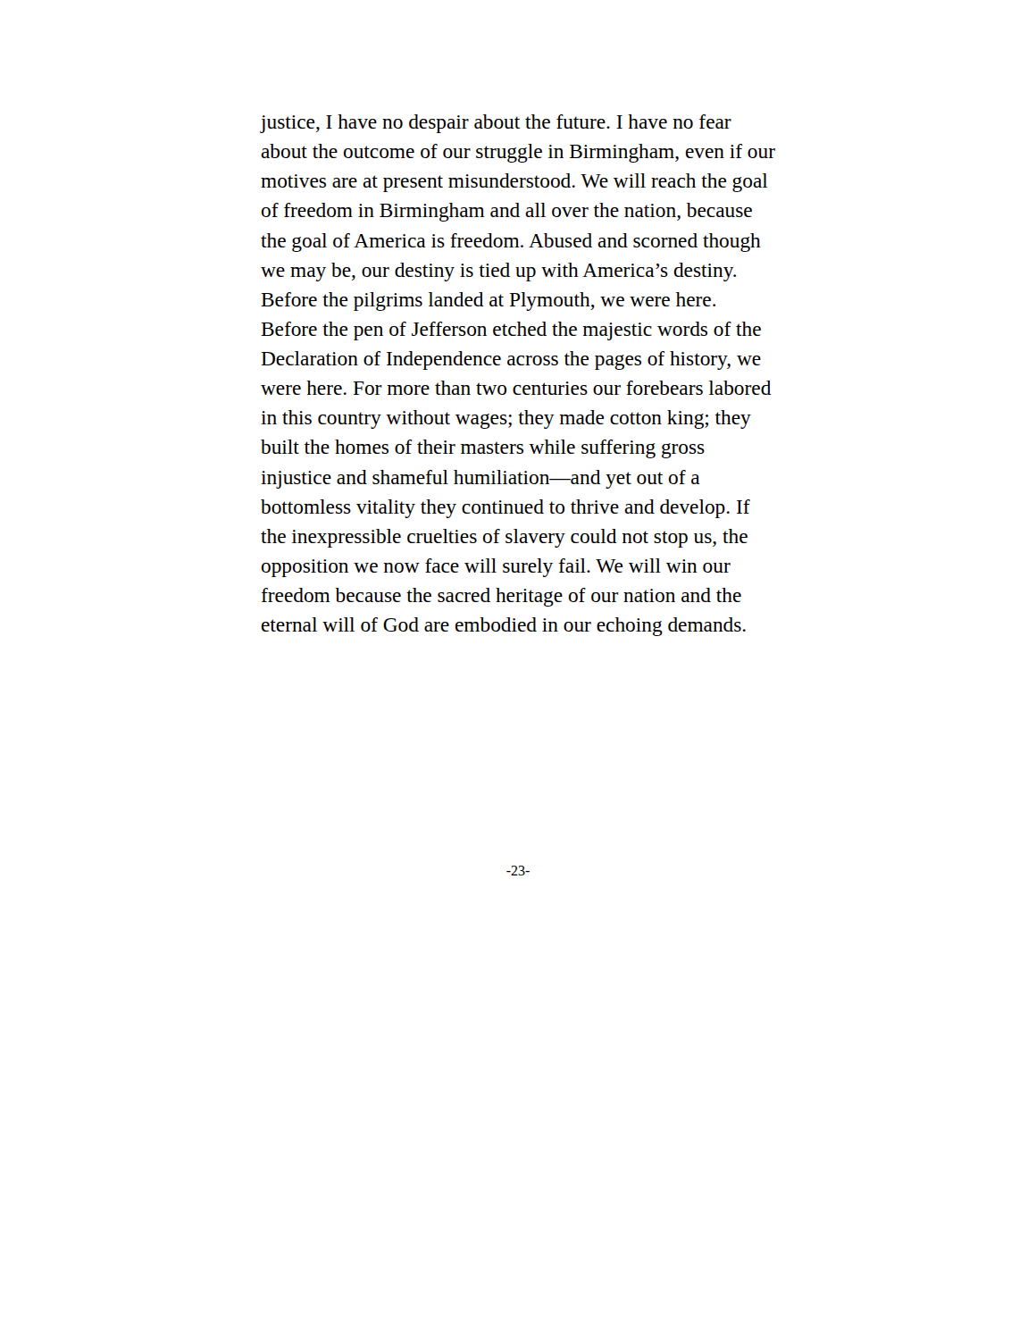justice, I have no despair about the future. I have no fear about the outcome of our struggle in Birmingham, even if our motives are at present misunderstood. We will reach the goal of freedom in Birmingham and all over the nation, because the goal of America is freedom. Abused and scorned though we may be, our destiny is tied up with America’s destiny. Before the pilgrims landed at Plymouth, we were here. Before the pen of Jefferson etched the majestic words of the Declaration of Independence across the pages of history, we were here. For more than two centuries our forebears labored in this country without wages; they made cotton king; they built the homes of their masters while suffering gross injustice and shameful humiliation—and yet out of a bottomless vitality they continued to thrive and develop. If the inexpressible cruelties of slavery could not stop us, the opposition we now face will surely fail. We will win our freedom because the sacred heritage of our nation and the eternal will of God are embodied in our echoing demands.
-23-